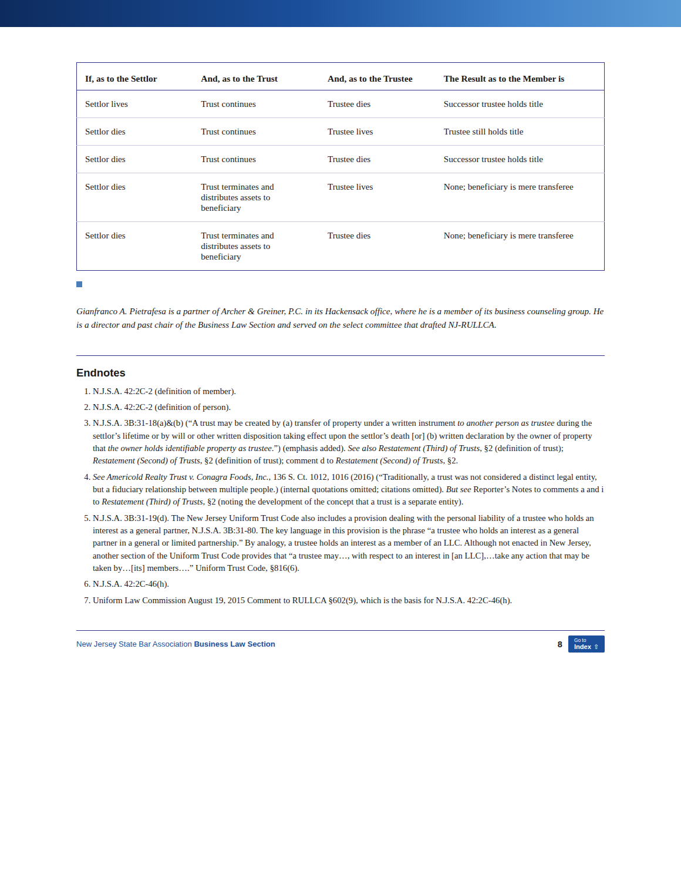| If, as to the Settlor | And, as to the Trust | And, as to the Trustee | The Result as to the Member is |
| --- | --- | --- | --- |
| Settlor lives | Trust continues | Trustee dies | Successor trustee holds title |
| Settlor dies | Trust continues | Trustee lives | Trustee still holds title |
| Settlor dies | Trust continues | Trustee dies | Successor trustee holds title |
| Settlor dies | Trust terminates and distributes assets to beneficiary | Trustee lives | None; beneficiary is mere transferee |
| Settlor dies | Trust terminates and distributes assets to beneficiary | Trustee dies | None; beneficiary is mere transferee |
Gianfranco A. Pietrafesa is a partner of Archer & Greiner, P.C. in its Hackensack office, where he is a member of its business counseling group. He is a director and past chair of the Business Law Section and served on the select committee that drafted NJ-RULLCA.
Endnotes
N.J.S.A. 42:2C-2 (definition of member).
N.J.S.A. 42:2C-2 (definition of person).
N.J.S.A. 3B:31-18(a)&(b) (“A trust may be created by (a) transfer of property under a written instrument to another person as trustee during the settlor’s lifetime or by will or other written disposition taking effect upon the settlor’s death [or] (b) written declaration by the owner of property that the owner holds identifiable property as trustee.”) (emphasis added). See also Restatement (Third) of Trusts, §2 (definition of trust); Restatement (Second) of Trusts, §2 (definition of trust); comment d to Restatement (Second) of Trusts, §2.
See Americold Realty Trust v. Conagra Foods, Inc., 136 S. Ct. 1012, 1016 (2016) (“Traditionally, a trust was not considered a distinct legal entity, but a fiduciary relationship between multiple people.) (internal quotations omitted; citations omitted). But see Reporter’s Notes to comments a and i to Restatement (Third) of Trusts, §2 (noting the development of the concept that a trust is a separate entity).
N.J.S.A. 3B:31-19(d). The New Jersey Uniform Trust Code also includes a provision dealing with the personal liability of a trustee who holds an interest as a general partner, N.J.S.A. 3B:31-80. The key language in this provision is the phrase “a trustee who holds an interest as a general partner in a general or limited partnership.” By analogy, a trustee holds an interest as a member of an LLC. Although not enacted in New Jersey, another section of the Uniform Trust Code provides that “a trustee may…, with respect to an interest in [an LLC],…take any action that may be taken by…[its] members….” Uniform Trust Code, §816(6).
N.J.S.A. 42:2C-46(h).
Uniform Law Commission August 19, 2015 Comment to RULLCA §602(9), which is the basis for N.J.S.A. 42:2C-46(h).
New Jersey State Bar Association Business Law Section
8 Go to Index⇧